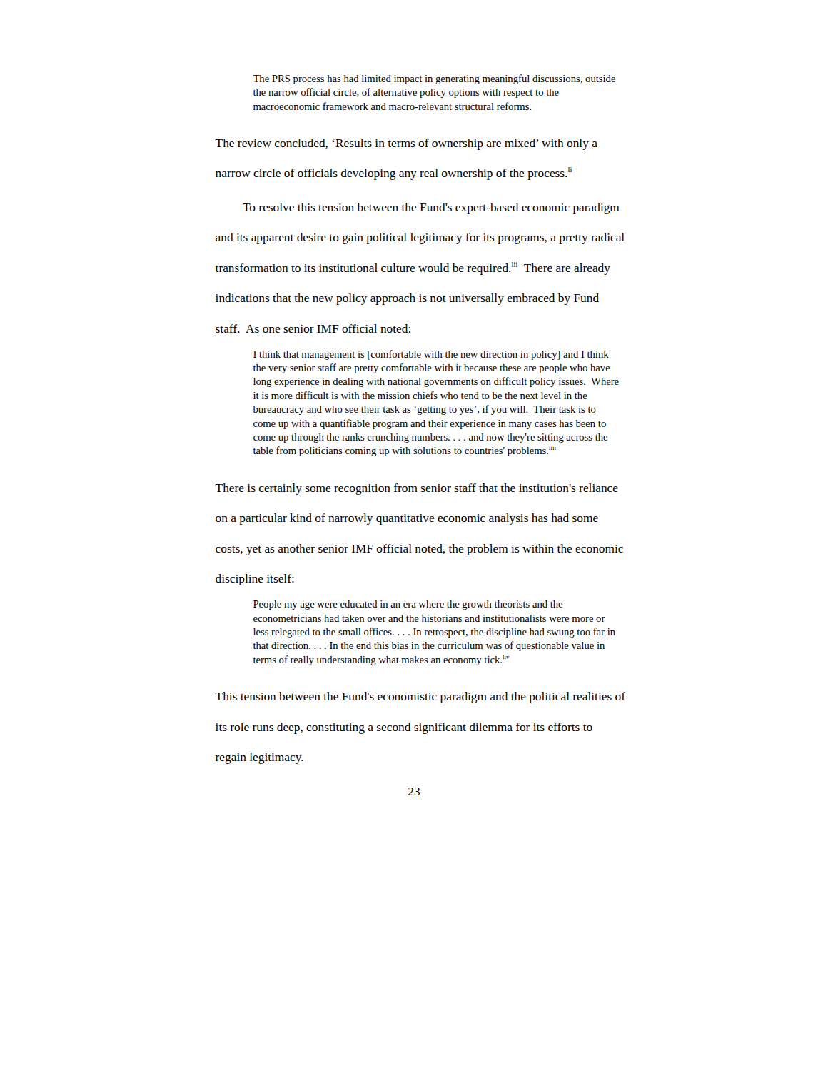The PRS process has had limited impact in generating meaningful discussions, outside the narrow official circle, of alternative policy options with respect to the macroeconomic framework and macro-relevant structural reforms.
The review concluded, ‘Results in terms of ownership are mixed’ with only a narrow circle of officials developing any real ownership of the process.li
To resolve this tension between the Fund's expert-based economic paradigm and its apparent desire to gain political legitimacy for its programs, a pretty radical transformation to its institutional culture would be required.lii There are already indications that the new policy approach is not universally embraced by Fund staff. As one senior IMF official noted:
I think that management is [comfortable with the new direction in policy] and I think the very senior staff are pretty comfortable with it because these are people who have long experience in dealing with national governments on difficult policy issues. Where it is more difficult is with the mission chiefs who tend to be the next level in the bureaucracy and who see their task as ‘getting to yes’, if you will. Their task is to come up with a quantifiable program and their experience in many cases has been to come up through the ranks crunching numbers. . . . and now they're sitting across the table from politicians coming up with solutions to countries' problems.liii
There is certainly some recognition from senior staff that the institution's reliance on a particular kind of narrowly quantitative economic analysis has had some costs, yet as another senior IMF official noted, the problem is within the economic discipline itself:
People my age were educated in an era where the growth theorists and the econometricians had taken over and the historians and institutionalists were more or less relegated to the small offices. . . . In retrospect, the discipline had swung too far in that direction. . . . In the end this bias in the curriculum was of questionable value in terms of really understanding what makes an economy tick.liv
This tension between the Fund's economistic paradigm and the political realities of its role runs deep, constituting a second significant dilemma for its efforts to regain legitimacy.
23